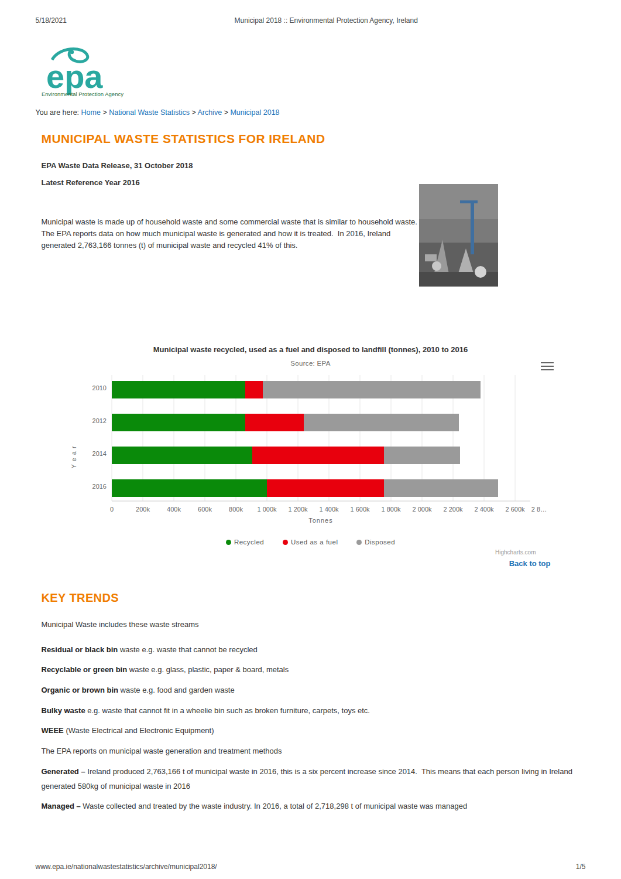5/18/2021
Municipal 2018 :: Environmental Protection Agency, Ireland
epa Environmental Protection Agency
You are here: Home > National Waste Statistics > Archive > Municipal 2018
MUNICIPAL WASTE STATISTICS FOR IRELAND
EPA Waste Data Release, 31 October 2018
Latest Reference Year 2016
Municipal waste is made up of household waste and some commercial waste that is similar to household waste. The EPA reports data on how much municipal waste is generated and how it is treated. In 2016, Ireland generated 2,763,166 tonnes (t) of municipal waste and recycled 41% of this.
Municipal waste recycled, used as a fuel and disposed to landfill (tonnes), 2010 to 2016
Source: EPA
Y e a r 2010 2012 2014 2016 0 200k 400k 600k 800k 1 000k 1 200k 1 400k 1 600k 1 800k 2 000k 2 200k 2 400k 2 600k 2 8… Tonnes
Recycled Used as a fuel Disposed
Highcharts.com
Back to top
KEY TRENDS
Municipal Waste includes these waste streams
Residual or black bin waste e.g. waste that cannot be recycled
Recyclable or green bin waste e.g. glass, plastic, paper & board, metals
Organic or brown bin waste e.g. food and garden waste
Bulky waste e.g. waste that cannot fit in a wheelie bin such as broken furniture, carpets, toys etc.
WEEE (Waste Electrical and Electronic Equipment)
The EPA reports on municipal waste generation and treatment methods
Generated – Ireland produced 2,763,166 t of municipal waste in 2016, this is a six percent increase since 2014. This means that each person living in Ireland generated 580kg of municipal waste in 2016
Managed – Waste collected and treated by the waste industry. In 2016, a total of 2,718,298 t of municipal waste was managed
www.epa.ie/nationalwastestatistics/archive/municipal2018/
1/5